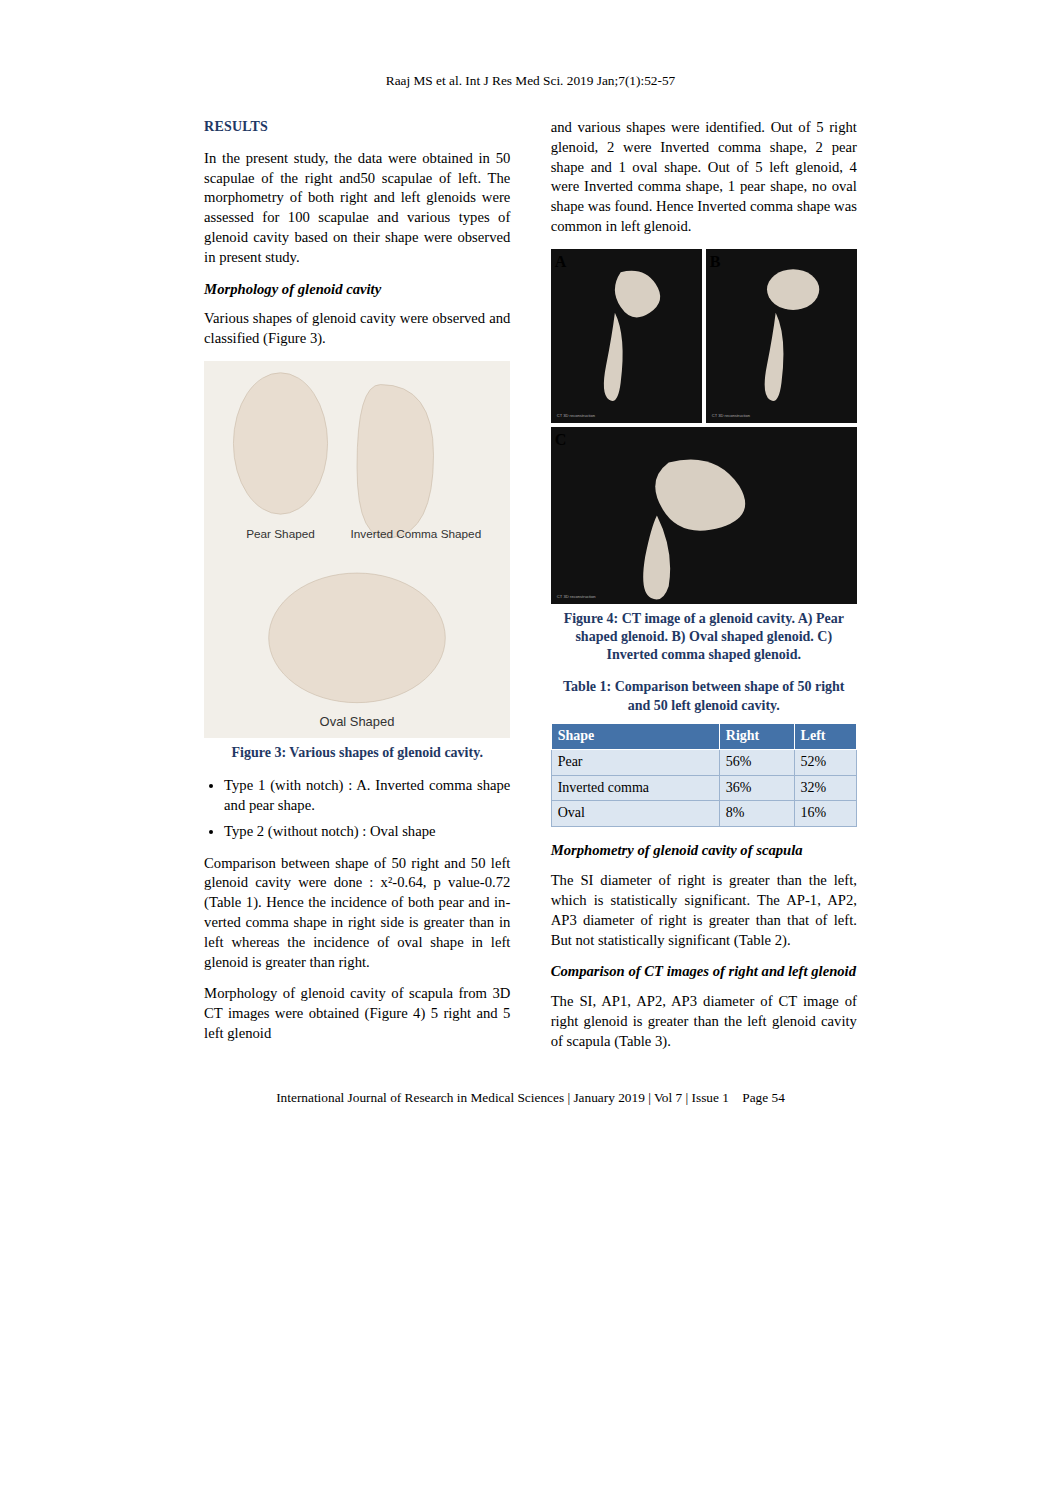Raaj MS et al. Int J Res Med Sci. 2019 Jan;7(1):52-57
RESULTS
In the present study, the data were obtained in 50 scapulae of the right and50 scapulae of left. The morphometry of both right and left glenoids were assessed for 100 scapulae and various types of glenoid cavity based on their shape were observed in present study.
Morphology of glenoid cavity
Various shapes of glenoid cavity were observed and classified (Figure 3).
Figure 3: Various shapes of glenoid cavity.
Type 1 (with notch) : A. Inverted comma shape and pear shape.
Type 2 (without notch) : Oval shape
Comparison between shape of 50 right and 50 left glenoid cavity were done : x²-0.64, p value-0.72 (Table 1). Hence the incidence of both pear and inverted comma shape in right side is greater than in left whereas the incidence of oval shape in left glenoid is greater than right.
Morphology of glenoid cavity of scapula from 3D CT images were obtained (Figure 4) 5 right and 5 left glenoid
and various shapes were identified. Out of 5 right glenoid, 2 were Inverted comma shape, 2 pear shape and 1 oval shape. Out of 5 left glenoid, 4 were Inverted comma shape, 1 pear shape, no oval shape was found. Hence Inverted comma shape was common in left glenoid.
A
B
C
Figure 4: CT image of a glenoid cavity. A) Pear shaped glenoid. B) Oval shaped glenoid. C) Inverted comma shaped glenoid.
Table 1: Comparison between shape of 50 right and 50 left glenoid cavity.
| Shape | Right | Left |
| --- | --- | --- |
| Pear | 56% | 52% |
| Inverted comma | 36% | 32% |
| Oval | 8% | 16% |
Morphometry of glenoid cavity of scapula
The SI diameter of right is greater than the left, which is statistically significant. The AP-1, AP2, AP3 diameter of right is greater than that of left. But not statistically significant (Table 2).
Comparison of CT images of right and left glenoid
The SI, AP1, AP2, AP3 diameter of CT image of right glenoid is greater than the left glenoid cavity of scapula (Table 3).
International Journal of Research in Medical Sciences | January 2019 | Vol 7 | Issue 1 Page 54